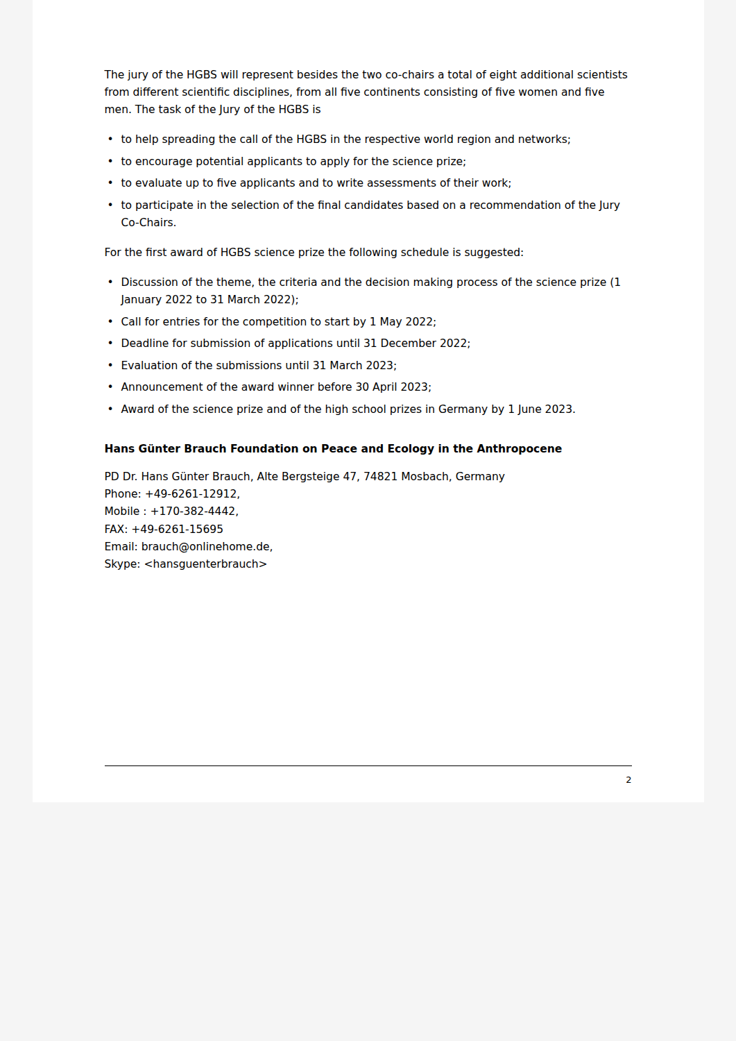The jury of the HGBS will represent besides the two co-chairs a total of eight additional scientists from different scientific disciplines, from all five continents consisting of five women and five men. The task of the Jury of the HGBS is
to help spreading the call of the HGBS in the respective world region and networks;
to encourage potential applicants to apply for the science prize;
to evaluate up to five applicants and to write assessments of their work;
to participate in the selection of the final candidates based on a recommendation of the Jury Co-Chairs.
For the first award of HGBS science prize the following schedule is suggested:
Discussion of the theme, the criteria and the decision making process of the science prize (1 January 2022 to 31 March 2022);
Call for entries for the competition to start by 1 May 2022;
Deadline for submission of applications until 31 December 2022;
Evaluation of the submissions until 31 March 2023;
Announcement of the award winner before 30 April 2023;
Award of the science prize and of the high school prizes in Germany by 1 June 2023.
Hans Günter Brauch Foundation on Peace and Ecology in the Anthropocene
PD Dr. Hans Günter Brauch, Alte Bergsteige 47, 74821 Mosbach, Germany
Phone: +49-6261-12912,
Mobile : +170-382-4442,
FAX: +49-6261-15695
Email: brauch@onlinehome.de,
Skype: <hansguenterbrauch>
2